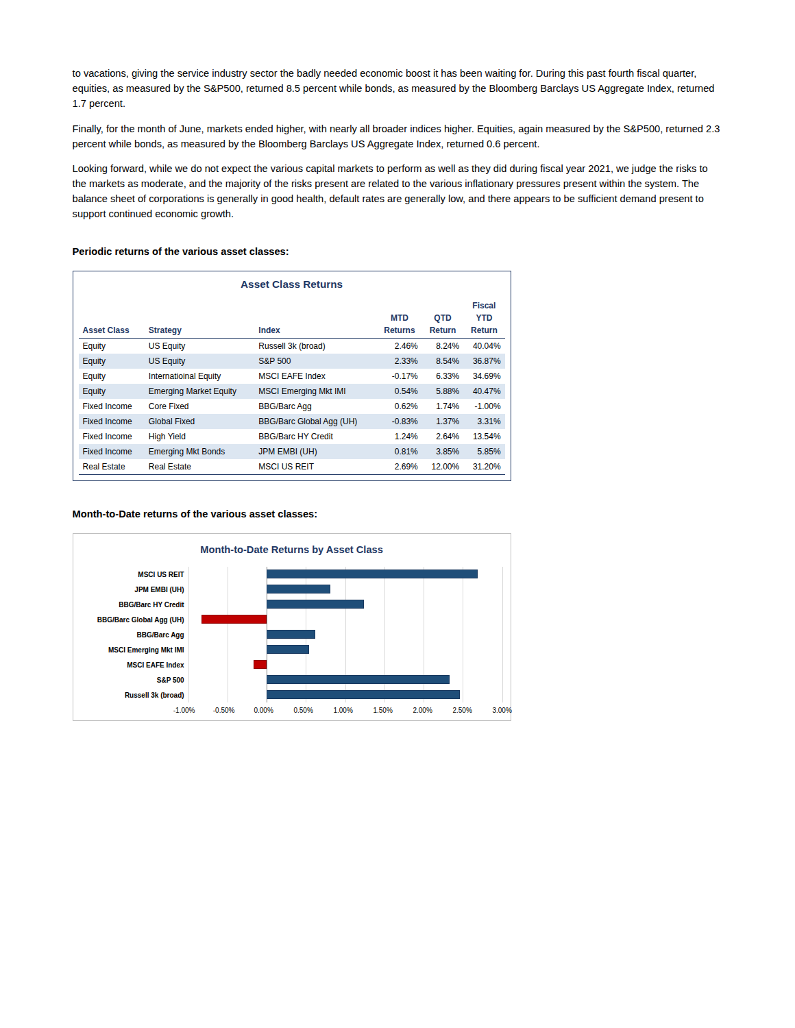to vacations, giving the service industry sector the badly needed economic boost it has been waiting for. During this past fourth fiscal quarter, equities, as measured by the S&P500, returned 8.5 percent while bonds, as measured by the Bloomberg Barclays US Aggregate Index, returned 1.7 percent.
Finally, for the month of June, markets ended higher, with nearly all broader indices higher. Equities, again measured by the S&P500, returned 2.3 percent while bonds, as measured by the Bloomberg Barclays US Aggregate Index, returned 0.6 percent.
Looking forward, while we do not expect the various capital markets to perform as well as they did during fiscal year 2021, we judge the risks to the markets as moderate, and the majority of the risks present are related to the various inflationary pressures present within the system. The balance sheet of corporations is generally in good health, default rates are generally low, and there appears to be sufficient demand present to support continued economic growth.
Periodic returns of the various asset classes:
Asset Class Returns
| Asset Class | Strategy | Index | MTD Returns | QTD Return | Fiscal YTD Return |
| --- | --- | --- | --- | --- | --- |
| Equity | US Equity | Russell 3k (broad) | 2.46% | 8.24% | 40.04% |
| Equity | US Equity | S&P 500 | 2.33% | 8.54% | 36.87% |
| Equity | Internatioinal Equity | MSCI EAFE Index | -0.17% | 6.33% | 34.69% |
| Equity | Emerging Market Equity | MSCI Emerging Mkt IMI | 0.54% | 5.88% | 40.47% |
| Fixed Income | Core Fixed | BBG/Barc Agg | 0.62% | 1.74% | -1.00% |
| Fixed Income | Global Fixed | BBG/Barc Global Agg (UH) | -0.83% | 1.37% | 3.31% |
| Fixed Income | High Yield | BBG/Barc HY Credit | 1.24% | 2.64% | 13.54% |
| Fixed Income | Emerging Mkt Bonds | JPM EMBI (UH) | 0.81% | 3.85% | 5.85% |
| Real Estate | Real Estate | MSCI US REIT | 2.69% | 12.00% | 31.20% |
Month-to-Date returns of the various asset classes:
Month-to-Date Returns by Asset Class
MSCI US REIT
JPM EMBI (UH)
BBG/Barc HY Credit
BBG/Barc Global Agg (UH)
BBG/Barc Agg
MSCI Emerging Mkt IMI
MSCI EAFE Index
S&P 500
Russell 3k (broad)
-1.00% -0.50% 0.00% 0.50% 1.00% 1.50% 2.00% 2.50% 3.00%